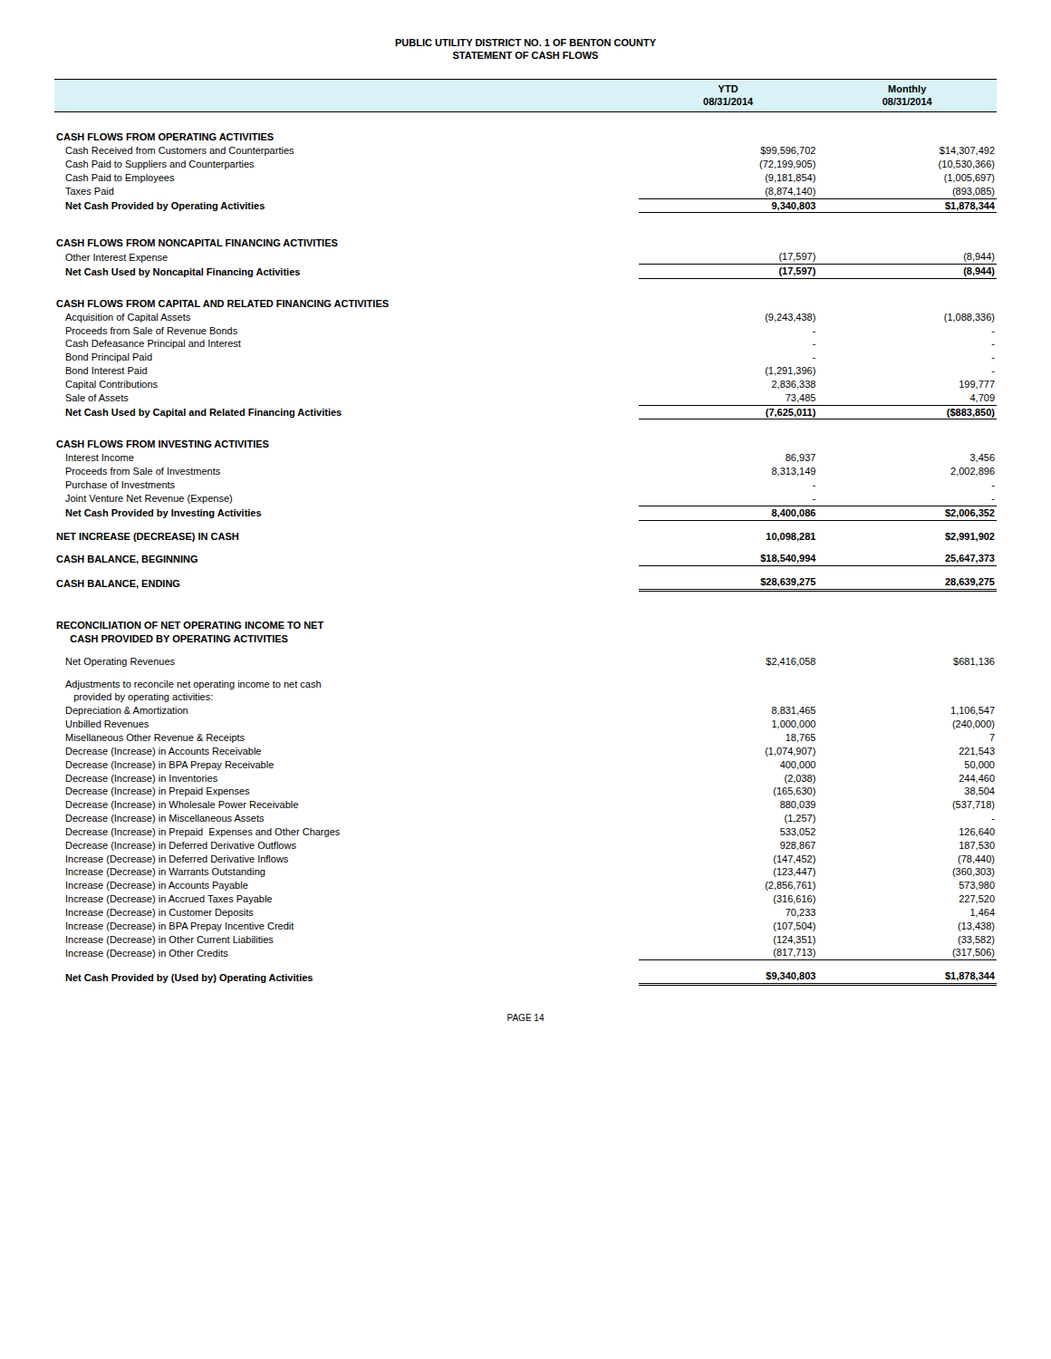PUBLIC UTILITY DISTRICT NO. 1 OF BENTON COUNTY
STATEMENT OF CASH FLOWS
| | YTD 08/31/2014 | Monthly 08/31/2014 |
| CASH FLOWS FROM OPERATING ACTIVITIES | | |
| Cash Received from Customers and Counterparties | $99,596,702 | $14,307,492 |
| Cash Paid to Suppliers and Counterparties | (72,199,905) | (10,530,366) |
| Cash Paid to Employees | (9,181,854) | (1,005,697) |
| Taxes Paid | (8,874,140) | (893,085) |
| Net Cash Provided by Operating Activities | 9,340,803 | $1,878,344 |
| CASH FLOWS FROM NONCAPITAL FINANCING ACTIVITIES | | |
| Other Interest Expense | (17,597) | (8,944) |
| Net Cash Used by Noncapital Financing Activities | (17,597) | (8,944) |
| CASH FLOWS FROM CAPITAL AND RELATED FINANCING ACTIVITIES | | |
| Acquisition of Capital Assets | (9,243,438) | (1,088,336) |
| Proceeds from Sale of Revenue Bonds | - | - |
| Cash Defeasance Principal and Interest | - | - |
| Bond Principal Paid | - | - |
| Bond Interest Paid | (1,291,396) | - |
| Capital Contributions | 2,836,338 | 199,777 |
| Sale of Assets | 73,485 | 4,709 |
| Net Cash Used by Capital and Related Financing Activities | (7,625,011) | ($883,850) |
| CASH FLOWS FROM INVESTING ACTIVITIES | | |
| Interest Income | 86,937 | 3,456 |
| Proceeds from Sale of Investments | 8,313,149 | 2,002,896 |
| Purchase of Investments | - | - |
| Joint Venture Net Revenue (Expense) | - | - |
| Net Cash Provided by Investing Activities | 8,400,086 | $2,006,352 |
| NET INCREASE (DECREASE) IN CASH | 10,098,281 | $2,991,902 |
| CASH BALANCE, BEGINNING | $18,540,994 | 25,647,373 |
| CASH BALANCE, ENDING | $28,639,275 | 28,639,275 |
| RECONCILIATION OF NET OPERATING INCOME TO NET CASH PROVIDED BY OPERATING ACTIVITIES | | |
| Net Operating Revenues | $2,416,058 | $681,136 |
| Adjustments to reconcile net operating income to net cash provided by operating activities: | | |
| Depreciation & Amortization | 8,831,465 | 1,106,547 |
| Unbilled Revenues | 1,000,000 | (240,000) |
| Misellaneous Other Revenue & Receipts | 18,765 | 7 |
| Decrease (Increase) in Accounts Receivable | (1,074,907) | 221,543 |
| Decrease (Increase) in BPA Prepay Receivable | 400,000 | 50,000 |
| Decrease (Increase) in Inventories | (2,038) | 244,460 |
| Decrease (Increase) in Prepaid Expenses | (165,630) | 38,504 |
| Decrease (Increase) in Wholesale Power Receivable | 880,039 | (537,718) |
| Decrease (Increase) in Miscellaneous Assets | (1,257) | - |
| Decrease (Increase) in Prepaid Expenses and Other Charges | 533,052 | 126,640 |
| Decrease (Increase) in Deferred Derivative Outflows | 928,867 | 187,530 |
| Increase (Decrease) in Deferred Derivative Inflows | (147,452) | (78,440) |
| Increase (Decrease) in Warrants Outstanding | (123,447) | (360,303) |
| Increase (Decrease) in Accounts Payable | (2,856,761) | 573,980 |
| Increase (Decrease) in Accrued Taxes Payable | (316,616) | 227,520 |
| Increase (Decrease) in Customer Deposits | 70,233 | 1,464 |
| Increase (Decrease) in BPA Prepay Incentive Credit | (107,504) | (13,438) |
| Increase (Decrease) in Other Current Liabilities | (124,351) | (33,582) |
| Increase (Decrease) in Other Credits | (817,713) | (317,506) |
| Net Cash Provided by (Used by) Operating Activities | $9,340,803 | $1,878,344 |
PAGE 14